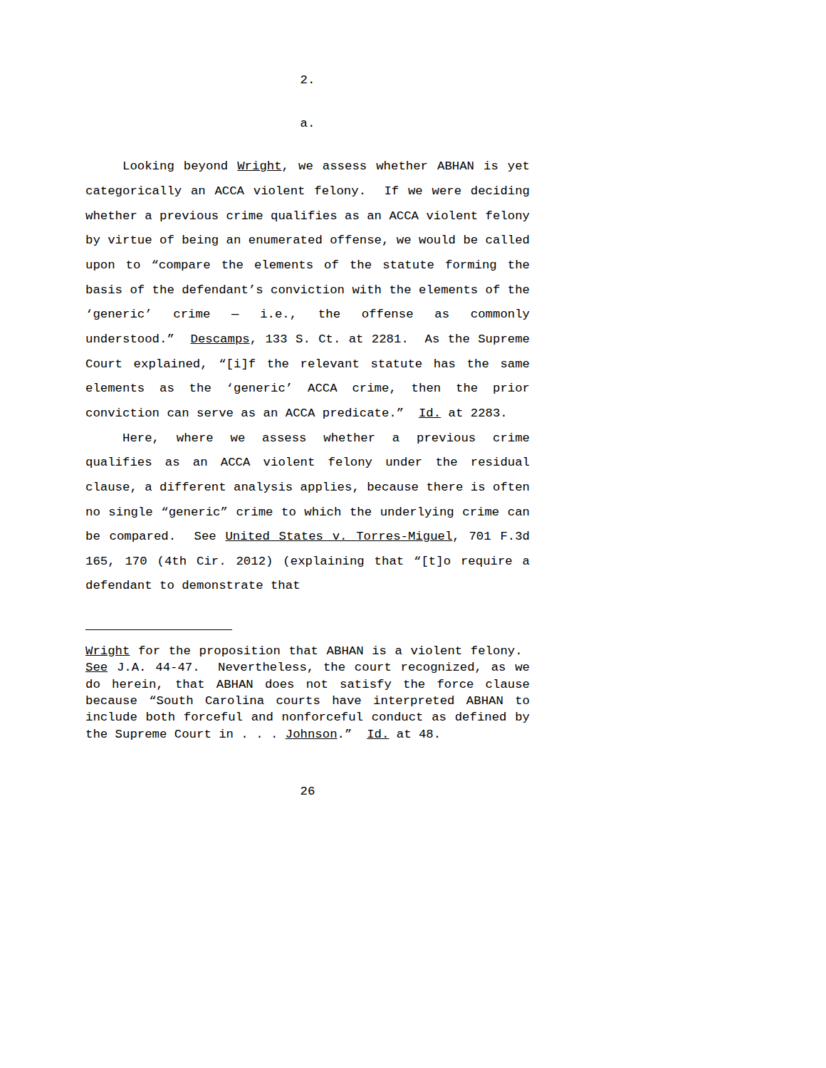2.
a.
Looking beyond Wright, we assess whether ABHAN is yet categorically an ACCA violent felony. If we were deciding whether a previous crime qualifies as an ACCA violent felony by virtue of being an enumerated offense, we would be called upon to “compare the elements of the statute forming the basis of the defendant’s conviction with the elements of the ‘generic’ crime — i.e., the offense as commonly understood.” Descamps, 133 S. Ct. at 2281. As the Supreme Court explained, “[i]f the relevant statute has the same elements as the ‘generic’ ACCA crime, then the prior conviction can serve as an ACCA predicate.” Id. at 2283.
Here, where we assess whether a previous crime qualifies as an ACCA violent felony under the residual clause, a different analysis applies, because there is often no single “generic” crime to which the underlying crime can be compared. See United States v. Torres-Miguel, 701 F.3d 165, 170 (4th Cir. 2012) (explaining that “[t]o require a defendant to demonstrate that
Wright for the proposition that ABHAN is a violent felony. See J.A. 44-47. Nevertheless, the court recognized, as we do herein, that ABHAN does not satisfy the force clause because “South Carolina courts have interpreted ABHAN to include both forceful and nonforceful conduct as defined by the Supreme Court in . . . Johnson.” Id. at 48.
26